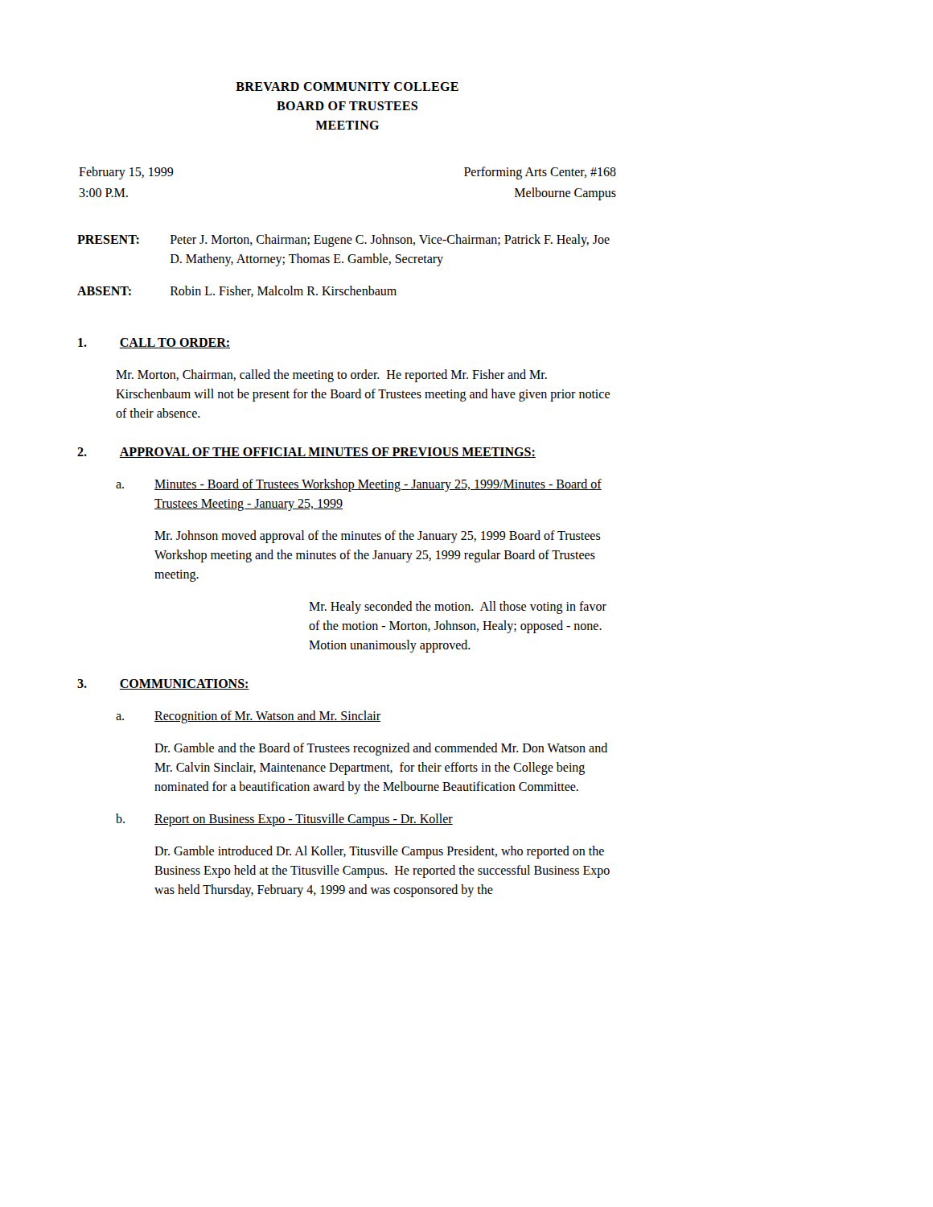BREVARD COMMUNITY COLLEGE
BOARD OF TRUSTEES
MEETING
| February 15, 1999 | Performing Arts Center, #168 |
| 3:00 P.M. | Melbourne Campus |
| PRESENT: | Peter J. Morton, Chairman; Eugene C. Johnson, Vice-Chairman; Patrick F. Healy, Joe D. Matheny, Attorney; Thomas E. Gamble, Secretary |
| ABSENT: | Robin L. Fisher, Malcolm R. Kirschenbaum |
| 1. | CALL TO ORDER : |
Mr. Morton, Chairman, called the meeting to order. He reported Mr. Fisher and Mr. Kirschenbaum will not be present for the Board of Trustees meeting and have given prior notice of their absence.
| 2. | APPROVAL OF THE OFFICIAL MINUTES OF PREVIOUS MEETINGS : |
| a. | Minutes - Board of Trustees Workshop Meeting - January 25, 1999/Minutes - Board of Trustees Meeting - January 25, 1999 |
Mr. Johnson moved approval of the minutes of the January 25, 1999 Board of Trustees Workshop meeting and the minutes of the January 25, 1999 regular Board of Trustees meeting.
Mr. Healy seconded the motion. All those voting in favor of the motion - Morton, Johnson, Healy; opposed - none. Motion unanimously approved.
| 3. | COMMUNICATIONS : |
| a. | Recognition of Mr. Watson and Mr. Sinclair |
Dr. Gamble and the Board of Trustees recognized and commended Mr. Don Watson and Mr. Calvin Sinclair, Maintenance Department, for their efforts in the College being nominated for a beautification award by the Melbourne Beautification Committee.
| b. | Report on Business Expo - Titusville Campus - Dr. Koller |
Dr. Gamble introduced Dr. Al Koller, Titusville Campus President, who reported on the Business Expo held at the Titusville Campus. He reported the successful Business Expo was held Thursday, February 4, 1999 and was cosponsored by the